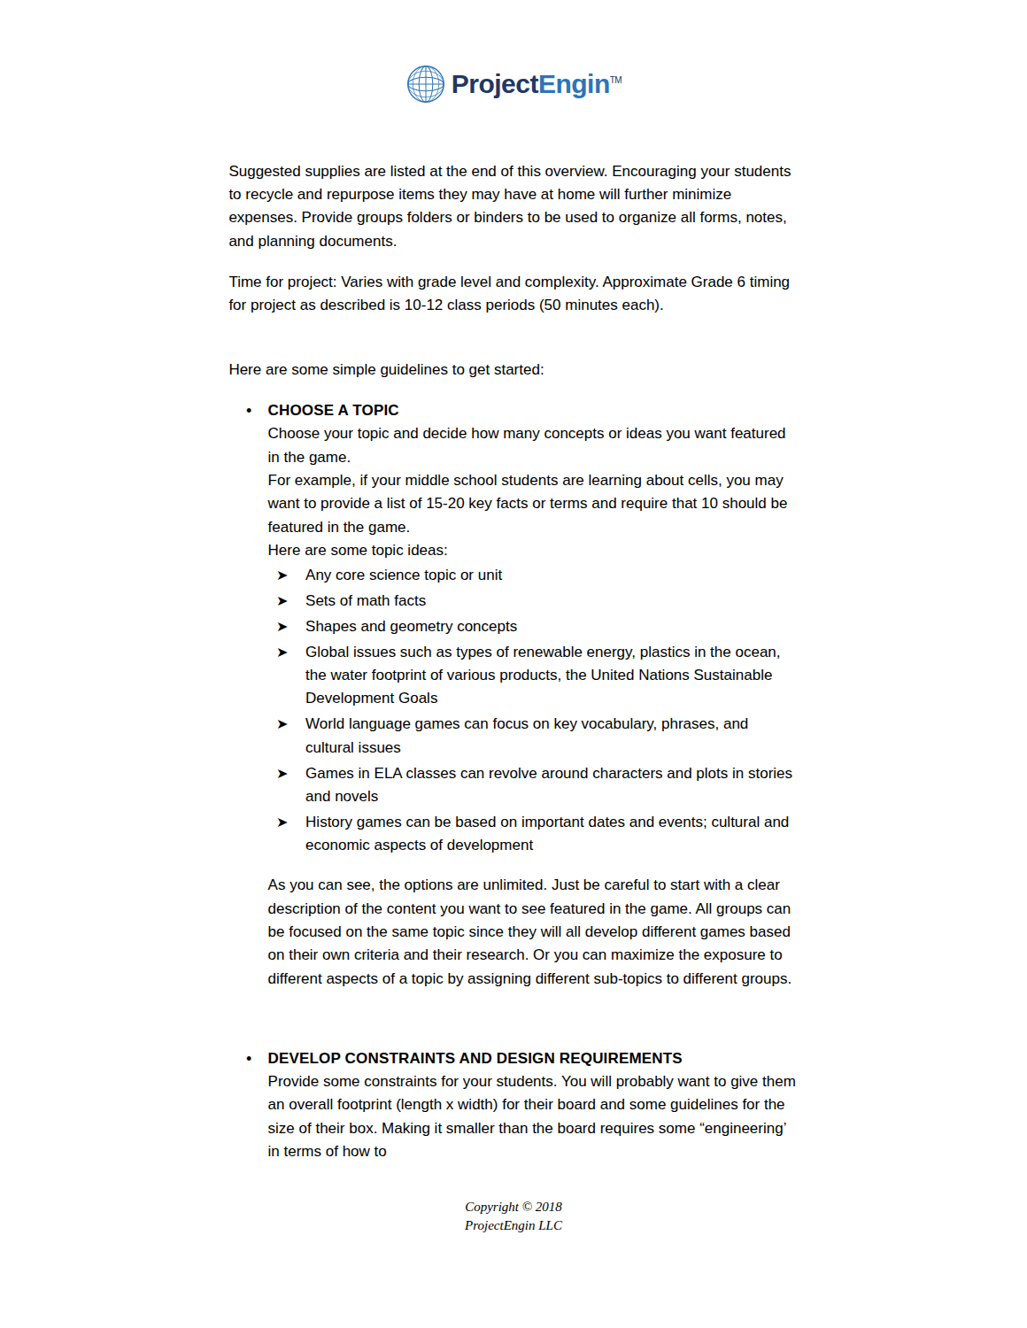Project Engin TM
Suggested supplies are listed at the end of this overview. Encouraging your students to recycle and repurpose items they may have at home will further minimize expenses. Provide groups folders or binders to be used to organize all forms, notes, and planning documents.
Time for project: Varies with grade level and complexity. Approximate Grade 6 timing for project as described is 10-12 class periods (50 minutes each).
Here are some simple guidelines to get started:
CHOOSE A TOPIC
Choose your topic and decide how many concepts or ideas you want featured in the game.
For example, if your middle school students are learning about cells, you may want to provide a list of 15-20 key facts or terms and require that 10 should be featured in the game.
Here are some topic ideas:
Any core science topic or unit
Sets of math facts
Shapes and geometry concepts
Global issues such as types of renewable energy, plastics in the ocean, the water footprint of various products, the United Nations Sustainable Development Goals
World language games can focus on key vocabulary, phrases, and cultural issues
Games in ELA classes can revolve around characters and plots in stories and novels
History games can be based on important dates and events; cultural and economic aspects of development
As you can see, the options are unlimited. Just be careful to start with a clear description of the content you want to see featured in the game. All groups can be focused on the same topic since they will all develop different games based on their own criteria and their research. Or you can maximize the exposure to different aspects of a topic by assigning different sub-topics to different groups.
DEVELOP CONSTRAINTS AND DESIGN REQUIREMENTS
Provide some constraints for your students. You will probably want to give them an overall footprint (length x width) for their board and some guidelines for the size of their box. Making it smaller than the board requires some “engineering’ in terms of how to
Copyright © 2018
ProjectEngin LLC